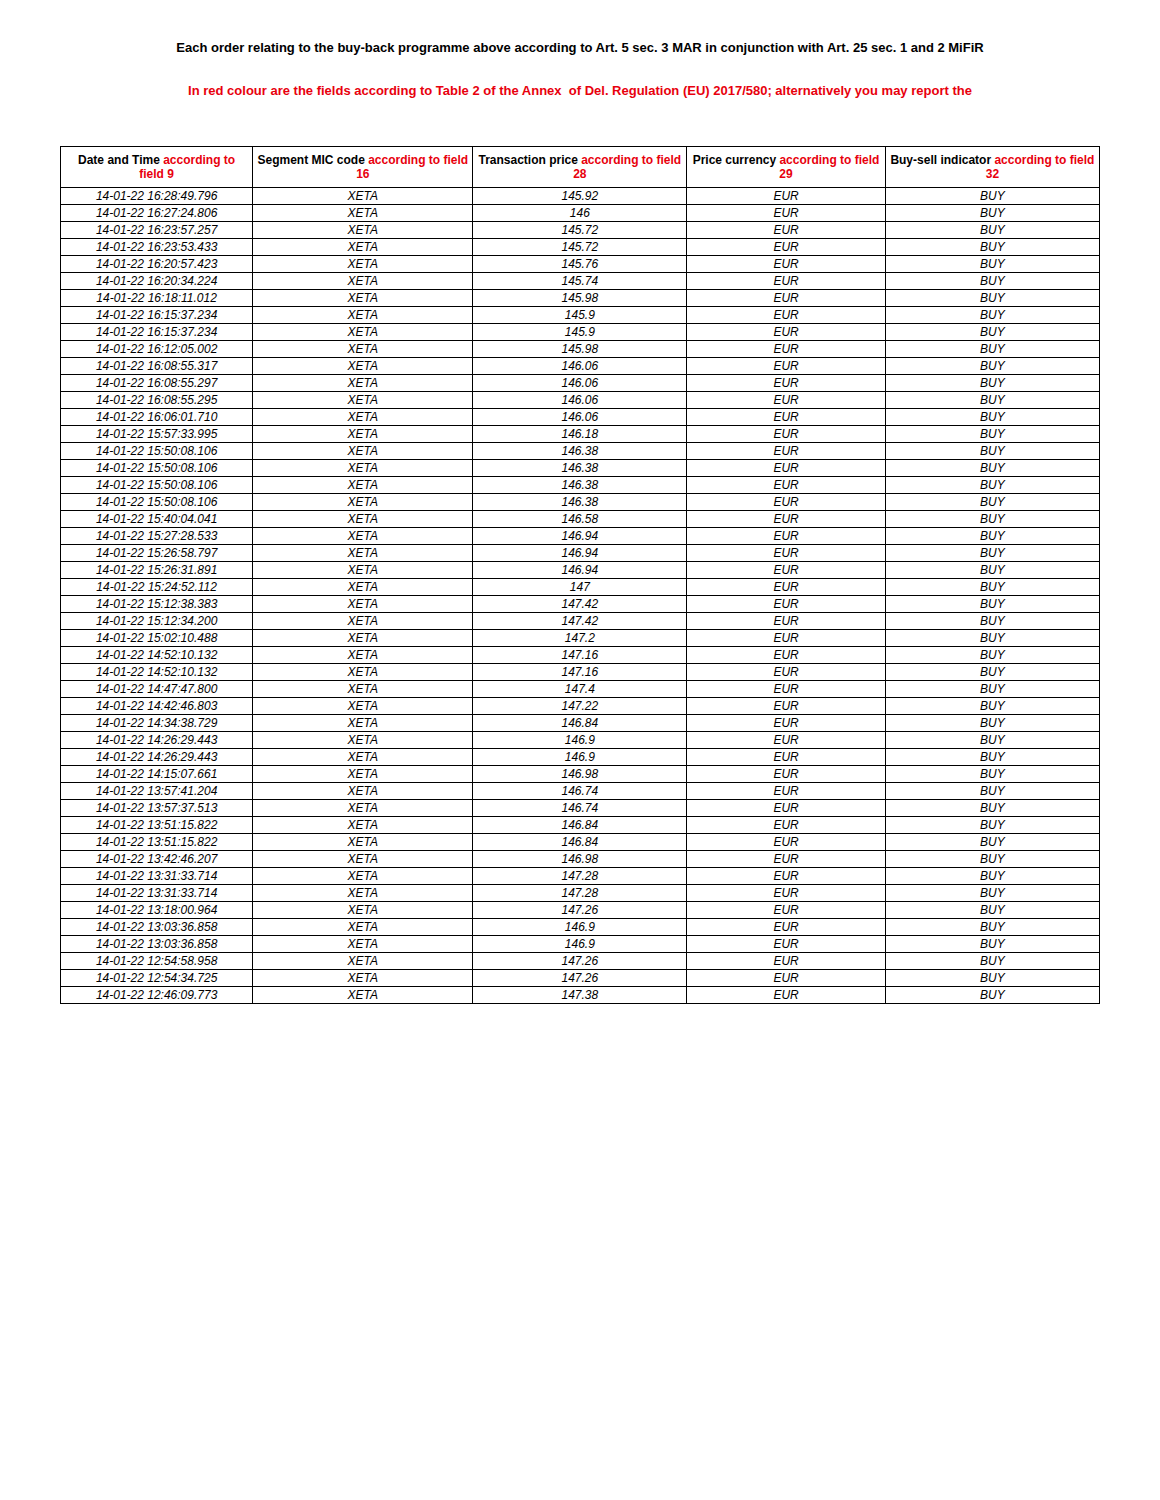Each order relating to the buy-back programme above according to Art. 5 sec. 3 MAR in conjunction with Art. 25 sec. 1 and 2 MiFiR
In red colour are the fields according to Table 2 of the Annex of Del. Regulation (EU) 2017/580; alternatively you may report the
| Date and Time according to field 9 | Segment MIC code according to field 16 | Transaction price according to field 28 | Price currency according to field 29 | Buy-sell indicator according to field 32 |
| --- | --- | --- | --- | --- |
| 14-01-22 16:28:49.796 | XETA | 145.92 | EUR | BUY |
| 14-01-22 16:27:24.806 | XETA | 146 | EUR | BUY |
| 14-01-22 16:23:57.257 | XETA | 145.72 | EUR | BUY |
| 14-01-22 16:23:53.433 | XETA | 145.72 | EUR | BUY |
| 14-01-22 16:20:57.423 | XETA | 145.76 | EUR | BUY |
| 14-01-22 16:20:34.224 | XETA | 145.74 | EUR | BUY |
| 14-01-22 16:18:11.012 | XETA | 145.98 | EUR | BUY |
| 14-01-22 16:15:37.234 | XETA | 145.9 | EUR | BUY |
| 14-01-22 16:15:37.234 | XETA | 145.9 | EUR | BUY |
| 14-01-22 16:12:05.002 | XETA | 145.98 | EUR | BUY |
| 14-01-22 16:08:55.317 | XETA | 146.06 | EUR | BUY |
| 14-01-22 16:08:55.297 | XETA | 146.06 | EUR | BUY |
| 14-01-22 16:08:55.295 | XETA | 146.06 | EUR | BUY |
| 14-01-22 16:06:01.710 | XETA | 146.06 | EUR | BUY |
| 14-01-22 15:57:33.995 | XETA | 146.18 | EUR | BUY |
| 14-01-22 15:50:08.106 | XETA | 146.38 | EUR | BUY |
| 14-01-22 15:50:08.106 | XETA | 146.38 | EUR | BUY |
| 14-01-22 15:50:08.106 | XETA | 146.38 | EUR | BUY |
| 14-01-22 15:50:08.106 | XETA | 146.38 | EUR | BUY |
| 14-01-22 15:40:04.041 | XETA | 146.58 | EUR | BUY |
| 14-01-22 15:27:28.533 | XETA | 146.94 | EUR | BUY |
| 14-01-22 15:26:58.797 | XETA | 146.94 | EUR | BUY |
| 14-01-22 15:26:31.891 | XETA | 146.94 | EUR | BUY |
| 14-01-22 15:24:52.112 | XETA | 147 | EUR | BUY |
| 14-01-22 15:12:38.383 | XETA | 147.42 | EUR | BUY |
| 14-01-22 15:12:34.200 | XETA | 147.42 | EUR | BUY |
| 14-01-22 15:02:10.488 | XETA | 147.2 | EUR | BUY |
| 14-01-22 14:52:10.132 | XETA | 147.16 | EUR | BUY |
| 14-01-22 14:52:10.132 | XETA | 147.16 | EUR | BUY |
| 14-01-22 14:47:47.800 | XETA | 147.4 | EUR | BUY |
| 14-01-22 14:42:46.803 | XETA | 147.22 | EUR | BUY |
| 14-01-22 14:34:38.729 | XETA | 146.84 | EUR | BUY |
| 14-01-22 14:26:29.443 | XETA | 146.9 | EUR | BUY |
| 14-01-22 14:26:29.443 | XETA | 146.9 | EUR | BUY |
| 14-01-22 14:15:07.661 | XETA | 146.98 | EUR | BUY |
| 14-01-22 13:57:41.204 | XETA | 146.74 | EUR | BUY |
| 14-01-22 13:57:37.513 | XETA | 146.74 | EUR | BUY |
| 14-01-22 13:51:15.822 | XETA | 146.84 | EUR | BUY |
| 14-01-22 13:51:15.822 | XETA | 146.84 | EUR | BUY |
| 14-01-22 13:42:46.207 | XETA | 146.98 | EUR | BUY |
| 14-01-22 13:31:33.714 | XETA | 147.28 | EUR | BUY |
| 14-01-22 13:31:33.714 | XETA | 147.28 | EUR | BUY |
| 14-01-22 13:18:00.964 | XETA | 147.26 | EUR | BUY |
| 14-01-22 13:03:36.858 | XETA | 146.9 | EUR | BUY |
| 14-01-22 13:03:36.858 | XETA | 146.9 | EUR | BUY |
| 14-01-22 12:54:58.958 | XETA | 147.26 | EUR | BUY |
| 14-01-22 12:54:34.725 | XETA | 147.26 | EUR | BUY |
| 14-01-22 12:46:09.773 | XETA | 147.38 | EUR | BUY |